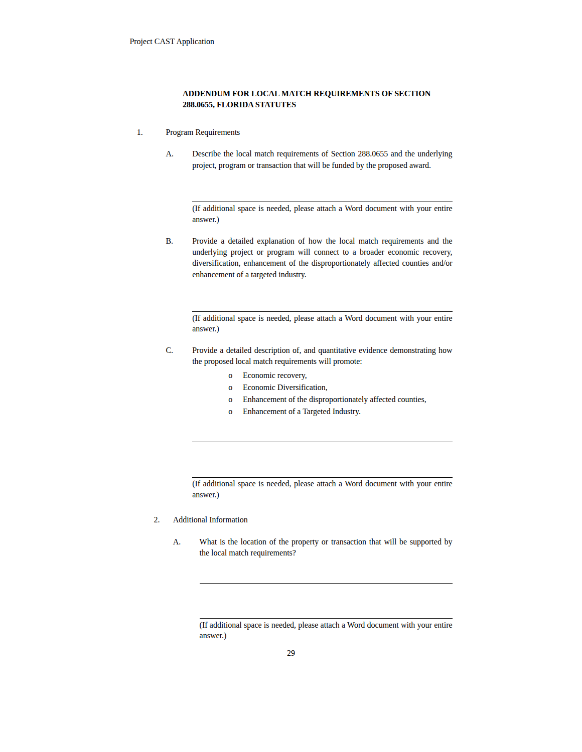Project CAST Application
Addendum for Local Match Requirements of Section 288.0655, Florida Statutes
1.
Program Requirements
A.
Describe the local match requirements of Section 288.0655 and the underlying project, program or transaction that will be funded by the proposed award.
(If additional space is needed, please attach a Word document with your entire answer.)
B.
Provide a detailed explanation of how the local match requirements and the underlying project or program will connect to a broader economic recovery, diversification, enhancement of the disproportionately affected counties and/or enhancement of a targeted industry.
(If additional space is needed, please attach a Word document with your entire answer.)
C.
Provide a detailed description of, and quantitative evidence demonstrating how the proposed local match requirements will promote:
Economic recovery,
Economic Diversification,
Enhancement of the disproportionately affected counties,
Enhancement of a Targeted Industry.
(If additional space is needed, please attach a Word document with your entire answer.)
2.
Additional Information
A.
What is the location of the property or transaction that will be supported by the local match requirements?
(If additional space is needed, please attach a Word document with your entire answer.)
29